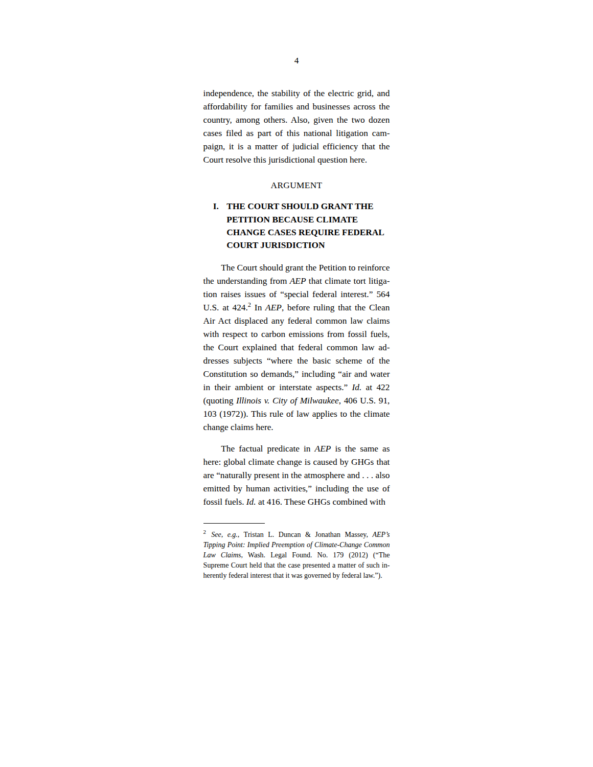4
independence, the stability of the electric grid, and affordability for families and businesses across the country, among others. Also, given the two dozen cases filed as part of this national litigation campaign, it is a matter of judicial efficiency that the Court resolve this jurisdictional question here.
ARGUMENT
I.
The Court Should Grant the Petition Because Climate Change Cases Require Federal Court Jurisdiction
The Court should grant the Petition to reinforce the understanding from AEP that climate tort litigation raises issues of “special federal interest.” 564 U.S. at 424.2 In AEP, before ruling that the Clean Air Act displaced any federal common law claims with respect to carbon emissions from fossil fuels, the Court explained that federal common law addresses subjects “where the basic scheme of the Constitution so demands,” including “air and water in their ambient or interstate aspects.” Id. at 422 (quoting Illinois v. City of Milwaukee, 406 U.S. 91, 103 (1972)). This rule of law applies to the climate change claims here.
The factual predicate in AEP is the same as here: global climate change is caused by GHGs that are “naturally present in the atmosphere and . . . also emitted by human activities,” including the use of fossil fuels. Id. at 416. These GHGs combined with
2 See, e.g., Tristan L. Duncan & Jonathan Massey, AEP’s Tipping Point: Implied Preemption of Climate-Change Common Law Claims, Wash. Legal Found. No. 179 (2012) (“The Supreme Court held that the case presented a matter of such inherently federal interest that it was governed by federal law.”).